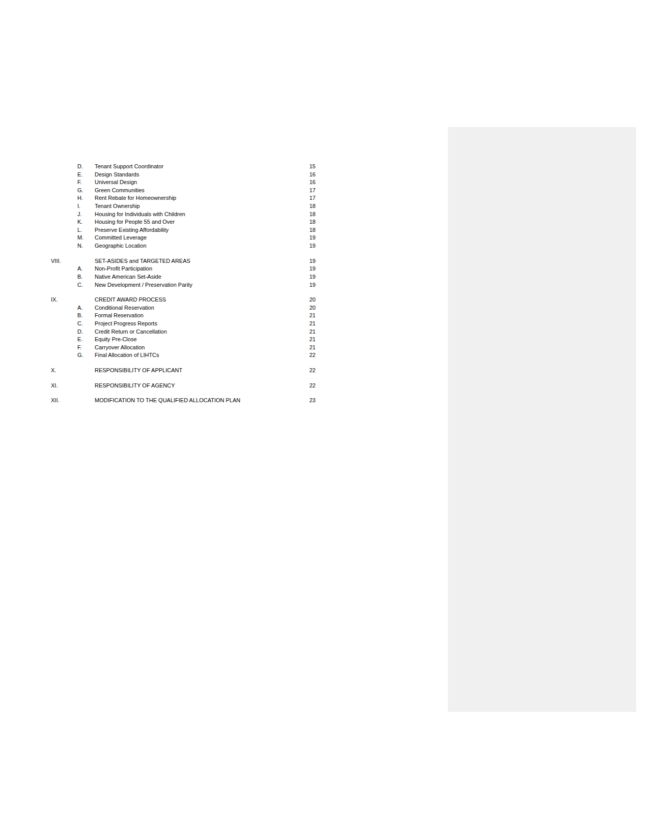| | D. | Tenant Support Coordinator | 15 |
| | E. | Design Standards | 16 |
| | F. | Universal Design | 16 |
| | G. | Green Communities | 17 |
| | H. | Rent Rebate for Homeownership | 17 |
| | I. | Tenant Ownership | 18 |
| | J. | Housing for Individuals with Children | 18 |
| | K. | Housing for People 55 and Over | 18 |
| | L. | Preserve Existing Affordability | 18 |
| | M. | Committed Leverage | 19 |
| | N. | Geographic Location | 19 |
| VIII. | | SET-ASIDES and TARGETED AREAS | 19 |
| | A. | Non-Profit Participation | 19 |
| | B. | Native American Set-Aside | 19 |
| | C. | New Development / Preservation Parity | 19 |
| IX. | | CREDIT AWARD PROCESS | 20 |
| | A. | Conditional Reservation | 20 |
| | B. | Formal Reservation | 21 |
| | C. | Project Progress Reports | 21 |
| | D. | Credit Return or Cancellation | 21 |
| | E. | Equity Pre-Close | 21 |
| | F. | Carryover Allocation | 21 |
| | G. | Final Allocation of LIHTCs | 22 |
| X. | | RESPONSIBILITY OF APPLICANT | 22 |
| XI. | | RESPONSIBILITY OF AGENCY | 22 |
| XII. | | MODIFICATION TO THE QUALIFIED ALLOCATION PLAN | 23 |